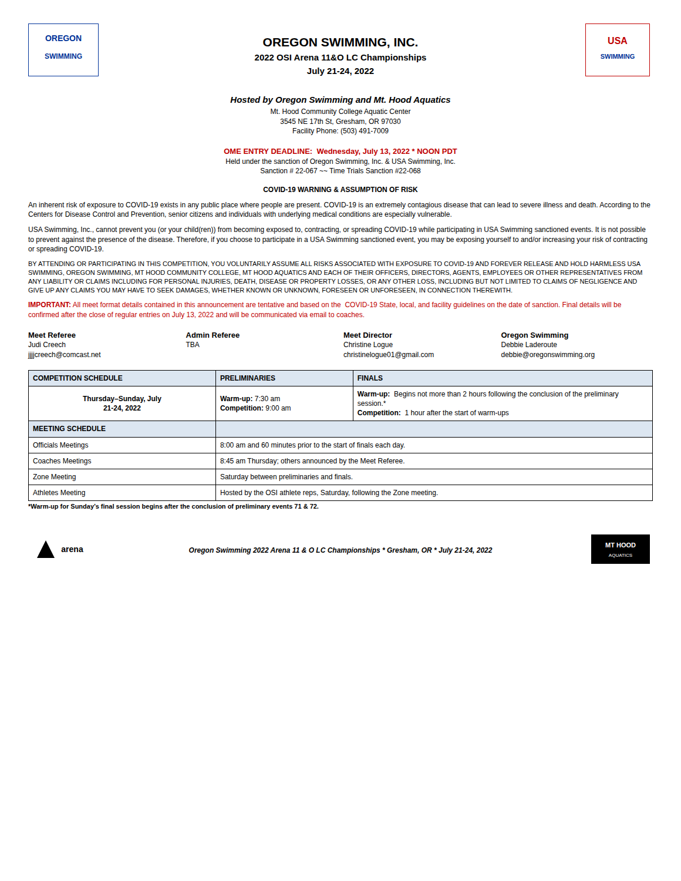OREGON SWIMMING, INC.
2022 OSI Arena 11&O LC Championships
July 21-24, 2022
Hosted by Oregon Swimming and Mt. Hood Aquatics
Mt. Hood Community College Aquatic Center
3545 NE 17th St, Gresham, OR 97030
Facility Phone: (503) 491-7009
OME ENTRY DEADLINE: Wednesday, July 13, 2022 * NOON PDT
Held under the sanction of Oregon Swimming, Inc. & USA Swimming, Inc.
Sanction # 22-067 ~~ Time Trials Sanction #22-068
COVID-19 WARNING & ASSUMPTION OF RISK
An inherent risk of exposure to COVID‑19 exists in any public place where people are present. COVID‑19 is an extremely contagious disease that can lead to severe illness and death. According to the Centers for Disease Control and Prevention, senior citizens and individuals with underlying medical conditions are especially vulnerable.
USA Swimming, Inc., cannot prevent you (or your child(ren)) from becoming exposed to, contracting, or spreading COVID‑19 while participating in USA Swimming sanctioned events. It is not possible to prevent against the presence of the disease. Therefore, if you choose to participate in a USA Swimming sanctioned event, you may be exposing yourself to and/or increasing your risk of contracting or spreading COVID‑19.
BY ATTENDING OR PARTICIPATING IN THIS COMPETITION, YOU VOLUNTARILY ASSUME ALL RISKS ASSOCIATED WITH EXPOSURE TO COVID‑19 AND FOREVER RELEASE AND HOLD HARMLESS USA SWIMMING, OREGON SWIMMING, MT HOOD COMMUNITY COLLEGE, MT HOOD AQUATICS AND EACH OF THEIR OFFICERS, DIRECTORS, AGENTS, EMPLOYEES OR OTHER REPRESENTATIVES FROM ANY LIABILITY OR CLAIMS INCLUDING FOR PERSONAL INJURIES, DEATH, DISEASE OR PROPERTY LOSSES, OR ANY OTHER LOSS, INCLUDING BUT NOT LIMITED TO CLAIMS OF NEGLIGENCE AND GIVE UP ANY CLAIMS YOU MAY HAVE TO SEEK DAMAGES, WHETHER KNOWN OR UNKNOWN, FORESEEN OR UNFORESEEN, IN CONNECTION THEREWITH.
IMPORTANT: All meet format details contained in this announcement are tentative and based on the COVID-19 State, local, and facility guidelines on the date of sanction. Final details will be confirmed after the close of regular entries on July 13, 2022 and will be communicated via email to coaches.
Meet Referee
Judi Creech
jjjjcreech@comcast.net
Admin Referee
TBA
Meet Director
Christine Logue
christinelogue01@gmail.com
Oregon Swimming
Debbie Laderoute
debbie@oregonswimming.org
| COMPETITION SCHEDULE | PRELIMINARIES | FINALS |
| --- | --- | --- |
| Thursday–Sunday, July 21-24, 2022 | Warm-up: 7:30 am Competition: 9:00 am | Warm-up: Begins not more than 2 hours following the conclusion of the preliminary session.* Competition: 1 hour after the start of warm-ups |
| MEETING SCHEDULE | |
| Officials Meetings | 8:00 am and 60 minutes prior to the start of finals each day. |
| Coaches Meetings | 8:45 am Thursday; others announced by the Meet Referee. |
| Zone Meeting | Saturday between preliminaries and finals. |
| Athletes Meeting | Hosted by the OSI athlete reps, Saturday, following the Zone meeting. |
*Warm-up for Sunday’s final session begins after the conclusion of preliminary events 71 & 72.
Oregon Swimming 2022 Arena 11 & O LC Championships * Gresham, OR * July 21-24, 2022